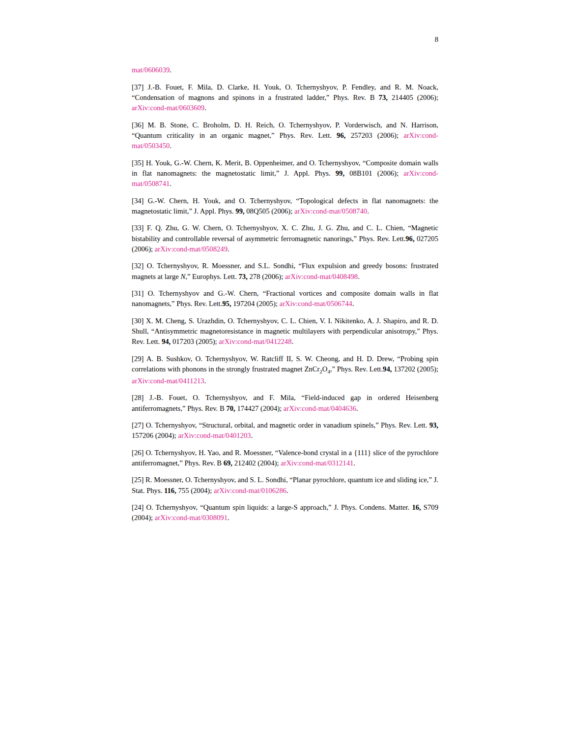8
mat/0606039.
[37] J.-B. Fouet, F. Mila, D. Clarke, H. Youk, O. Tchernyshyov, P. Fendley, and R. M. Noack, “Condensation of magnons and spinons in a frustrated ladder,” Phys. Rev. B 73, 214405 (2006); arXiv:cond-mat/0603609.
[36] M. B. Stone, C. Broholm, D. H. Reich, O. Tchernyshyov, P. Vorderwisch, and N. Harrison, “Quantum criticality in an organic magnet,” Phys. Rev. Lett. 96, 257203 (2006); arXiv:cond-mat/0503450.
[35] H. Youk, G.-W. Chern, K. Merit, B. Oppenheimer, and O. Tchernyshyov, “Composite domain walls in flat nanomagnets: the magnetostatic limit,” J. Appl. Phys. 99, 08B101 (2006); arXiv:cond-mat/0508741.
[34] G.-W. Chern, H. Youk, and O. Tchernyshyov, “Topological defects in flat nanomagnets: the magnetostatic limit,” J. Appl. Phys. 99, 08Q505 (2006); arXiv:cond-mat/0508740.
[33] F. Q. Zhu, G. W. Chern, O. Tchernyshyov, X. C. Zhu, J. G. Zhu, and C. L. Chien, “Magnetic bistability and controllable reversal of asymmetric ferromagnetic nanorings,” Phys. Rev. Lett.96, 027205 (2006); arXiv:cond-mat/0508249.
[32] O. Tchernyshyov, R. Moessner, and S.L. Sondhi, “Flux expulsion and greedy bosons: frustrated magnets at large N,” Europhys. Lett. 73, 278 (2006); arXiv:cond-mat/0408498.
[31] O. Tchernyshyov and G.-W. Chern, “Fractional vortices and composite domain walls in flat nanomagnets,” Phys. Rev. Lett.95, 197204 (2005); arXiv:cond-mat/0506744.
[30] X. M. Cheng, S. Urazhdin, O. Tchernyshyov, C. L. Chien, V. I. Nikitenko, A. J. Shapiro, and R. D. Shull, “Antisymmetric magnetoresistance in magnetic multilayers with perpendicular anisotropy,” Phys. Rev. Lett. 94, 017203 (2005); arXiv:cond-mat/0412248.
[29] A. B. Sushkov, O. Tchernyshyov, W. Ratcliff II, S. W. Cheong, and H. D. Drew, “Probing spin correlations with phonons in the strongly frustrated magnet ZnCr2 O4,” Phys. Rev. Lett.94, 137202 (2005); arXiv:cond-mat/0411213.
[28] J.-B. Fouet, O. Tchernyshyov, and F. Mila, “Field-induced gap in ordered Heisenberg antiferromagnets,” Phys. Rev. B 70, 174427 (2004); arXiv:cond-mat/0404636.
[27] O. Tchernyshyov, “Structural, orbital, and magnetic order in vanadium spinels,” Phys. Rev. Lett. 93, 157206 (2004); arXiv:cond-mat/0401203.
[26] O. Tchernyshyov, H. Yao, and R. Moessner, “Valence-bond crystal in a {111} slice of the pyrochlore antiferromagnet,” Phys. Rev. B 69, 212402 (2004); arXiv:cond-mat/0312141.
[25] R. Moessner, O. Tchernyshyov, and S. L. Sondhi, “Planar pyrochlore, quantum ice and sliding ice,” J. Stat. Phys. 116, 755 (2004); arXiv:cond-mat/0106286.
[24] O. Tchernyshyov, “Quantum spin liquids: a large-S approach,” J. Phys. Condens. Matter. 16, S709 (2004); arXiv:cond-mat/0308091.